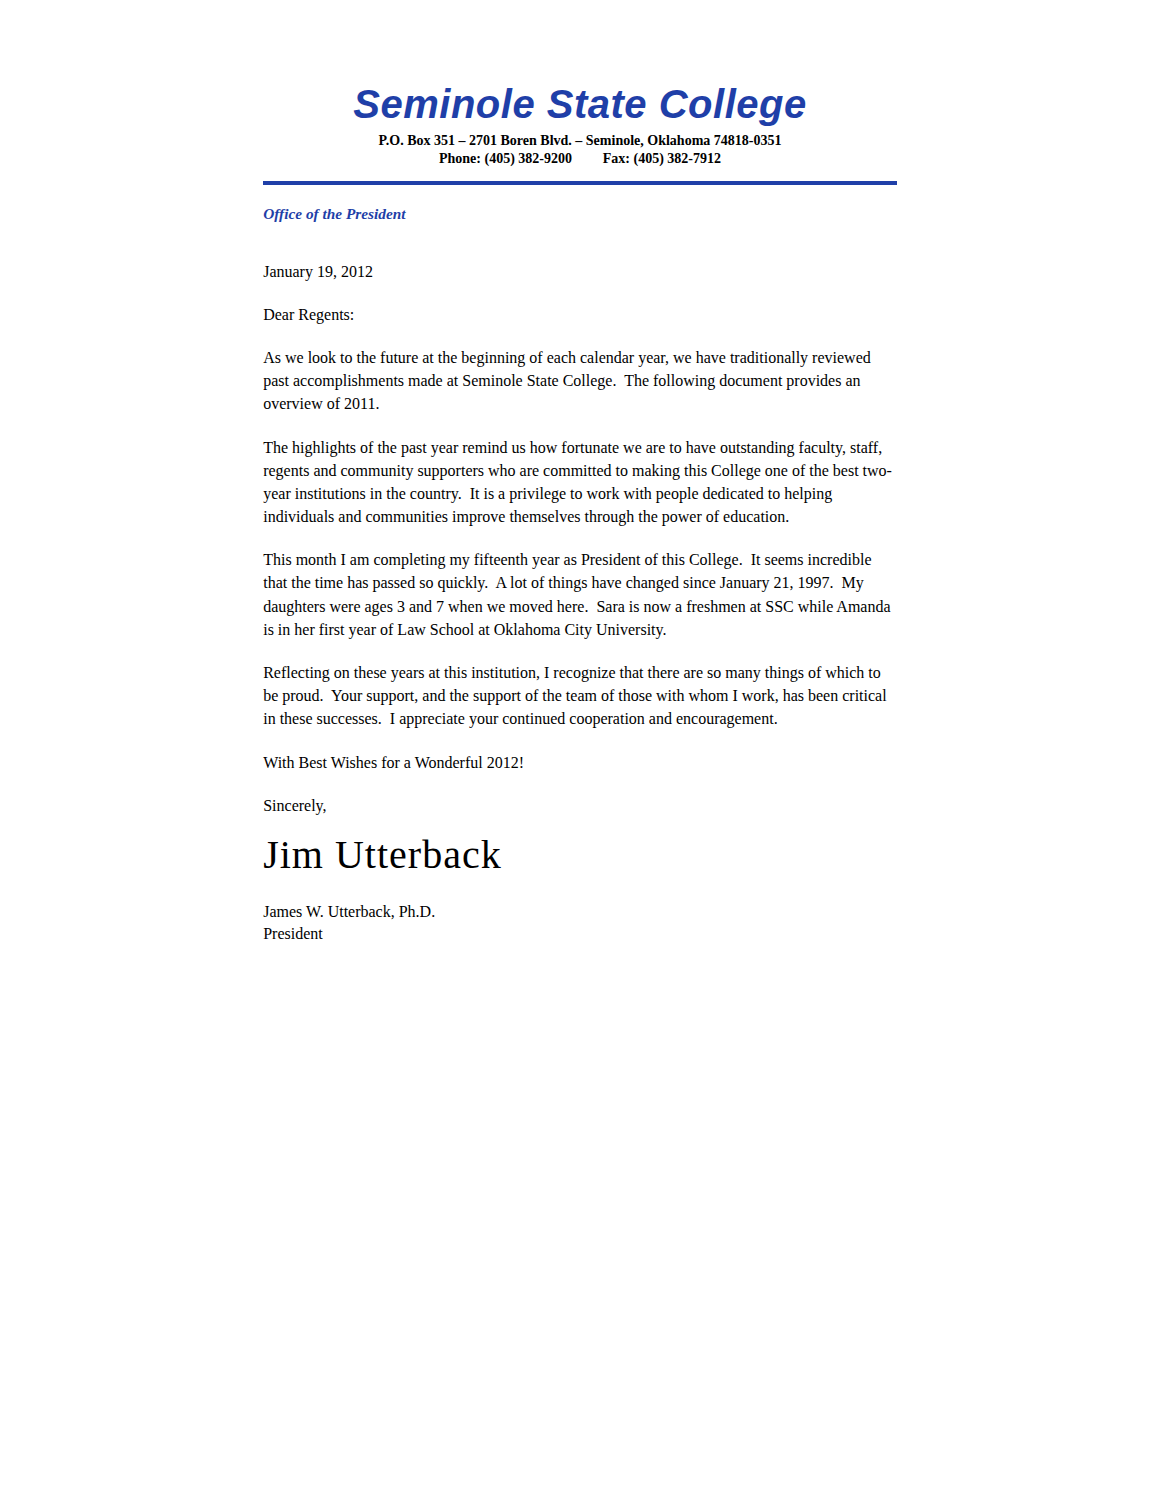Seminole State College
P.O. Box 351 – 2701 Boren Blvd. – Seminole, Oklahoma 74818-0351
Phone: (405) 382-9200 Fax: (405) 382-7912
Office of the President
January 19, 2012
Dear Regents:
As we look to the future at the beginning of each calendar year, we have traditionally reviewed past accomplishments made at Seminole State College. The following document provides an overview of 2011.
The highlights of the past year remind us how fortunate we are to have outstanding faculty, staff, regents and community supporters who are committed to making this College one of the best two-year institutions in the country. It is a privilege to work with people dedicated to helping individuals and communities improve themselves through the power of education.
This month I am completing my fifteenth year as President of this College. It seems incredible that the time has passed so quickly. A lot of things have changed since January 21, 1997. My daughters were ages 3 and 7 when we moved here. Sara is now a freshmen at SSC while Amanda is in her first year of Law School at Oklahoma City University.
Reflecting on these years at this institution, I recognize that there are so many things of which to be proud. Your support, and the support of the team of those with whom I work, has been critical in these successes. I appreciate your continued cooperation and encouragement.
With Best Wishes for a Wonderful 2012!
Sincerely,
Jim Utterback
James W. Utterback, Ph.D.
President